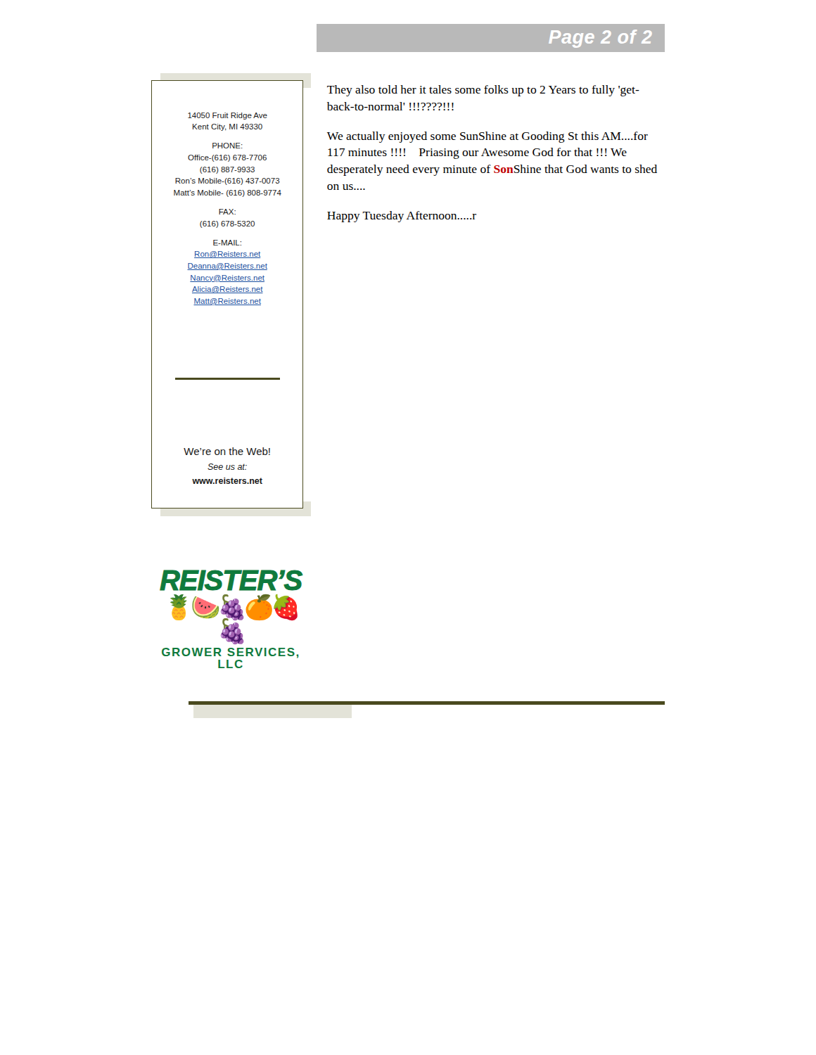Page 2 of 2
14050 Fruit Ridge Ave
Kent City, MI 49330
PHONE:
Office-(616) 678-7706
(616) 887-9933
Ron’s Mobile-(616) 437-0073
Matt’s Mobile- (616) 808-9774
FAX:
(616) 678-5320
E-MAIL:
Ron@Reisters.net Deanna@Reisters.net Nancy@Reisters.net Alicia@Reisters.net Matt@Reisters.net
We’re on the Web!
See us at:
www.reisters.net
REISTER’S
🍍🍉🍇🍊🍓🍇
GROWER SERVICES, LLC
They also told her it tales some folks up to 2 Years to fully 'get-back-to-normal' !!!????!!!
We actually enjoyed some SunShine at Gooding St this AM....for 117 minutes !!!! Priasing our Awesome God for that !!! We desperately need every minute of Son Shine that God wants to shed on us....
Happy Tuesday Afternoon.....r